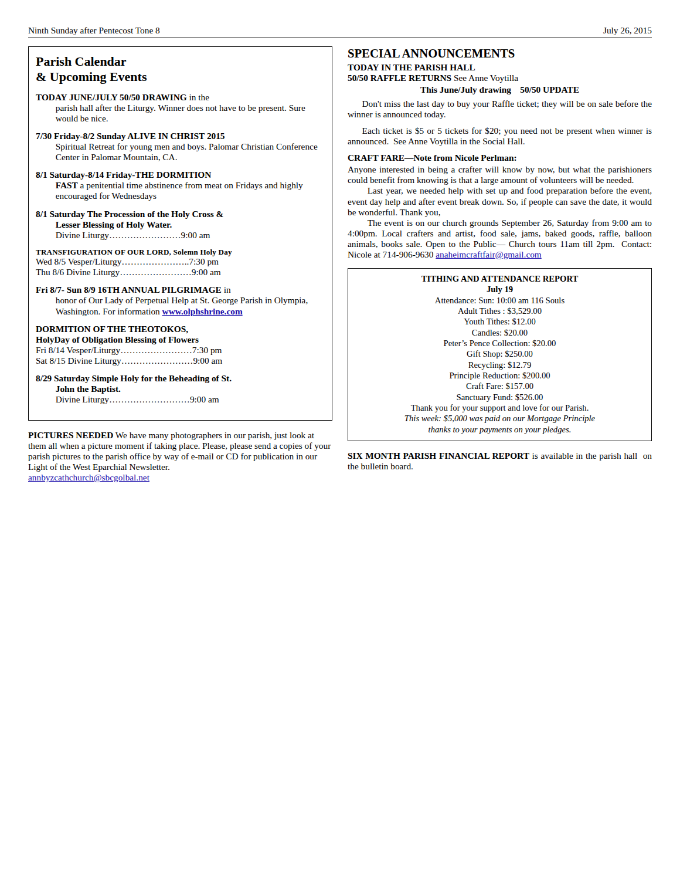Ninth Sunday after Pentecost Tone 8
July 26, 2015
Parish Calendar
& Upcoming Events
TODAY JUNE/JULY 50/50 DRAWING in the parish hall after the Liturgy. Winner does not have to be present. Sure would be nice.
7/30 Friday-8/2 Sunday ALIVE IN CHRIST 2015 Spiritual Retreat for young men and boys. Palomar Christian Conference Center in Palomar Mountain, CA.
8/1 Saturday-8/14 Friday-THE DORMITION FAST a penitential time abstinence from meat on Fridays and highly encouraged for Wednesdays
8/1 Saturday The Procession of the Holy Cross & Lesser Blessing of Holy Water.
Divine Liturgy……………………9:00 am
TRANSFIGURATION OF OUR LORD, Solemn Holy Day
Wed 8/5 Vesper/Liturgy…………………..7:30 pm
Thu 8/6 Divine Liturgy……………………9:00 am
Fri 8/7- Sun 8/9 16TH ANNUAL PILGRIMAGE in honor of Our Lady of Perpetual Help at St. George Parish in Olympia, Washington. For information www.olphshrine.com
DORMITION OF THE THEOTOKOS,
HolyDay of Obligation Blessing of Flowers
Fri 8/14 Vesper/Liturgy……………………7:30 pm
Sat 8/15 Divine Liturgy……………………9:00 am
8/29 Saturday Simple Holy for the Beheading of St. John the Baptist.
Divine Liturgy………………………9:00 am
PICTURES NEEDED We have many photographers in our parish, just look at them all when a picture moment if taking place. Please, please send a copies of your parish pictures to the parish office by way of e-mail or CD for publication in our Light of the West Eparchial Newsletter.
annbyzcathchurch@sbcgolbal.net
SPECIAL ANNOUNCEMENTS
TODAY IN THE PARISH HALL
50/50 RAFFLE RETURNS See Anne Voytilla
This June/July drawing 50/50 UPDATE
Don't miss the last day to buy your Raffle ticket; they will be on sale before the winner is announced today.
Each ticket is $5 or 5 tickets for $20; you need not be present when winner is announced. See Anne Voytilla in the Social Hall.
CRAFT FARE—Note from Nicole Perlman:
Anyone interested in being a crafter will know by now, but what the parishioners could benefit from knowing is that a large amount of volunteers will be needed. Last year, we needed help with set up and food preparation before the event, event day help and after event break down. So, if people can save the date, it would be wonderful. Thank you, The event is on our church grounds September 26, Saturday from 9:00 am to 4:00pm. Local crafters and artist, food sale, jams, baked goods, raffle, balloon animals, books sale. Open to the Public— Church tours 11am till 2pm. Contact: Nicole at 714-906-9630 anaheimcraftfair@gmail.com
TITHING AND ATTENDANCE REPORT
July 19
Attendance: Sun: 10:00 am 116 Souls
Adult Tithes : $3,529.00
Youth Tithes: $12.00
Candles: $20.00
Peter’s Pence Collection: $20.00
Gift Shop: $250.00
Recycling: $12.79
Principle Reduction: $200.00
Craft Fare: $157.00
Sanctuary Fund: $526.00
Thank you for your support and love for our Parish.
This week: $5,000 was paid on our Mortgage Principle
thanks to your payments on your pledges.
SIX MONTH PARISH FINANCIAL REPORT is available in the parish hall on the bulletin board.